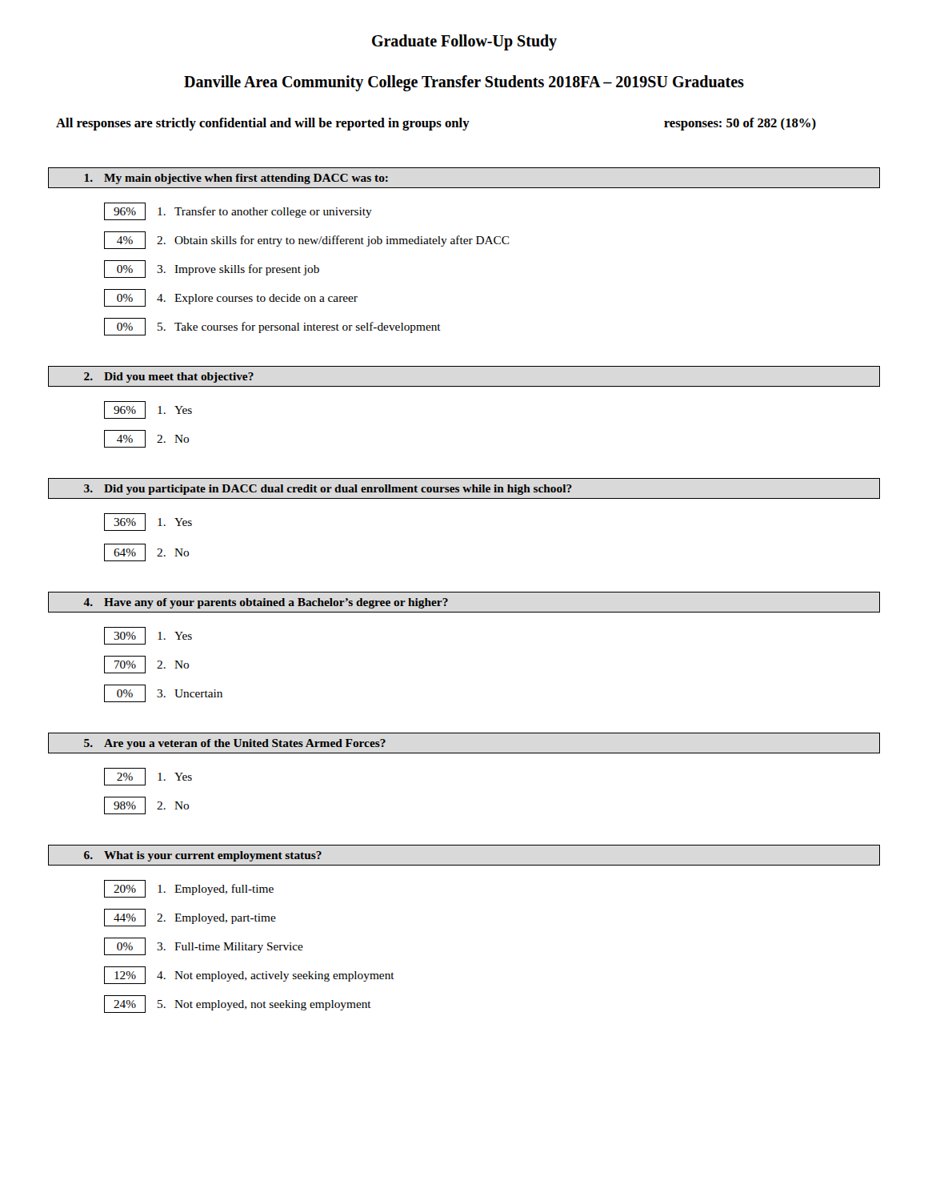Graduate Follow-Up Study
Danville Area Community College Transfer Students 2018FA – 2019SU Graduates
All responses are strictly confidential and will be reported in groups only responses: 50 of 282 (18%)
1. My main objective when first attending DACC was to:
96% 1. Transfer to another college or university
4% 2. Obtain skills for entry to new/different job immediately after DACC
0% 3. Improve skills for present job
0% 4. Explore courses to decide on a career
0% 5. Take courses for personal interest or self-development
2. Did you meet that objective?
96% 1. Yes
4% 2. No
3. Did you participate in DACC dual credit or dual enrollment courses while in high school?
36% 1. Yes
64% 2. No
4. Have any of your parents obtained a Bachelor’s degree or higher?
30% 1. Yes
70% 2. No
0% 3. Uncertain
5. Are you a veteran of the United States Armed Forces?
2% 1. Yes
98% 2. No
6. What is your current employment status?
20% 1. Employed, full-time
44% 2. Employed, part-time
0% 3. Full-time Military Service
12% 4. Not employed, actively seeking employment
24% 5. Not employed, not seeking employment